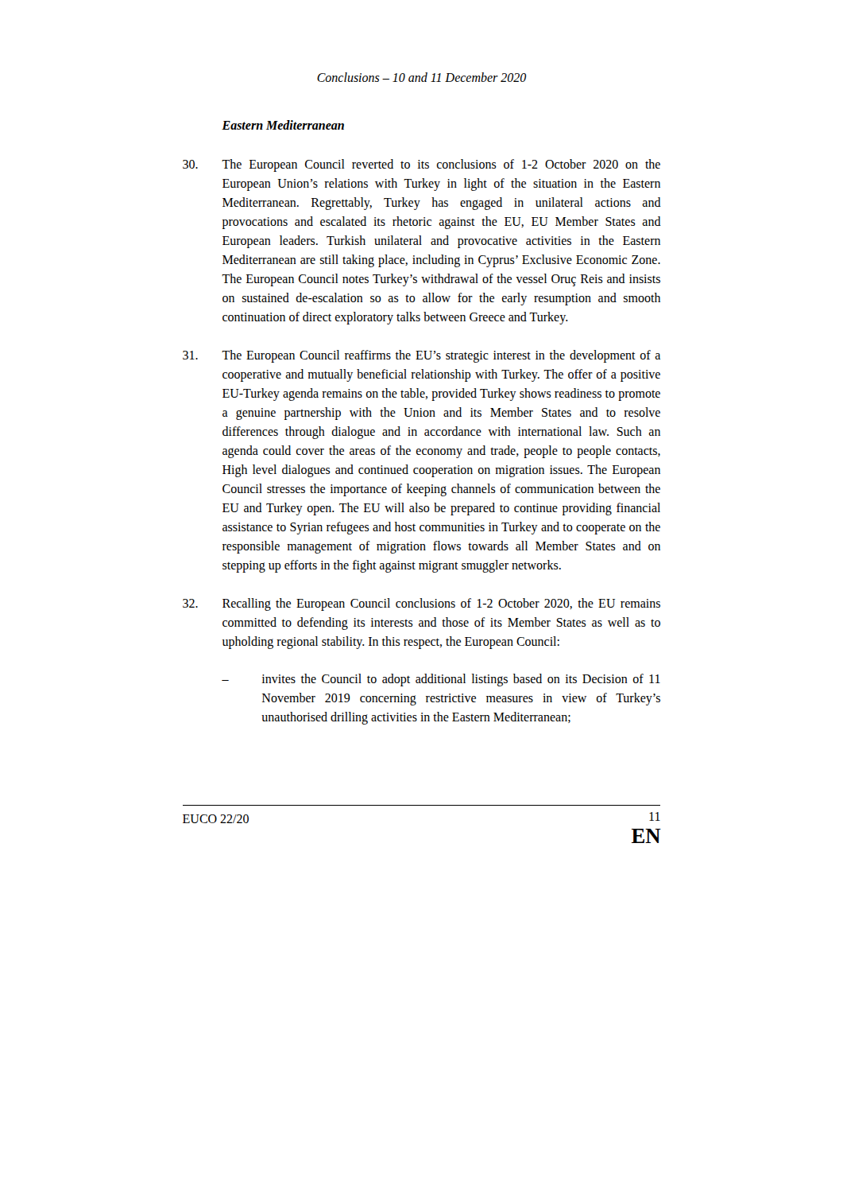Conclusions – 10 and 11 December 2020
Eastern Mediterranean
30.
The European Council reverted to its conclusions of 1-2 October 2020 on the European Union’s relations with Turkey in light of the situation in the Eastern Mediterranean. Regrettably, Turkey has engaged in unilateral actions and provocations and escalated its rhetoric against the EU, EU Member States and European leaders. Turkish unilateral and provocative activities in the Eastern Mediterranean are still taking place, including in Cyprus’ Exclusive Economic Zone. The European Council notes Turkey’s withdrawal of the vessel Oruç Reis and insists on sustained de-escalation so as to allow for the early resumption and smooth continuation of direct exploratory talks between Greece and Turkey.
31.
The European Council reaffirms the EU’s strategic interest in the development of a cooperative and mutually beneficial relationship with Turkey. The offer of a positive EU-Turkey agenda remains on the table, provided Turkey shows readiness to promote a genuine partnership with the Union and its Member States and to resolve differences through dialogue and in accordance with international law. Such an agenda could cover the areas of the economy and trade, people to people contacts, High level dialogues and continued cooperation on migration issues. The European Council stresses the importance of keeping channels of communication between the EU and Turkey open. The EU will also be prepared to continue providing financial assistance to Syrian refugees and host communities in Turkey and to cooperate on the responsible management of migration flows towards all Member States and on stepping up efforts in the fight against migrant smuggler networks.
32.
Recalling the European Council conclusions of 1-2 October 2020, the EU remains committed to defending its interests and those of its Member States as well as to upholding regional stability. In this respect, the European Council:
– invites the Council to adopt additional listings based on its Decision of 11 November 2019 concerning restrictive measures in view of Turkey’s unauthorised drilling activities in the Eastern Mediterranean;
EUCO 22/20
11 EN